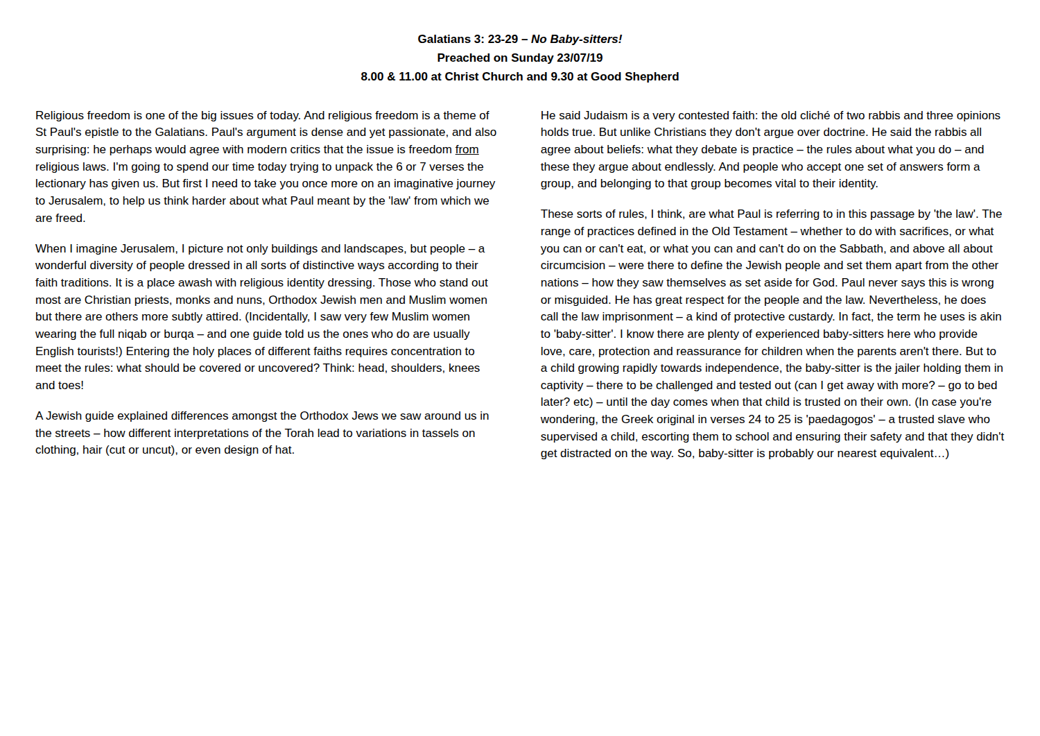Galatians 3: 23-29 – No Baby-sitters!
Preached on Sunday 23/07/19
8.00 & 11.00 at Christ Church and 9.30 at Good Shepherd
Religious freedom is one of the big issues of today. And religious freedom is a theme of St Paul's epistle to the Galatians. Paul's argument is dense and yet passionate, and also surprising: he perhaps would agree with modern critics that the issue is freedom from religious laws. I'm going to spend our time today trying to unpack the 6 or 7 verses the lectionary has given us. But first I need to take you once more on an imaginative journey to Jerusalem, to help us think harder about what Paul meant by the 'law' from which we are freed.
When I imagine Jerusalem, I picture not only buildings and landscapes, but people – a wonderful diversity of people dressed in all sorts of distinctive ways according to their faith traditions. It is a place awash with religious identity dressing. Those who stand out most are Christian priests, monks and nuns, Orthodox Jewish men and Muslim women but there are others more subtly attired. (Incidentally, I saw very few Muslim women wearing the full niqab or burqa – and one guide told us the ones who do are usually English tourists!) Entering the holy places of different faiths requires concentration to meet the rules: what should be covered or uncovered? Think: head, shoulders, knees and toes!
A Jewish guide explained differences amongst the Orthodox Jews we saw around us in the streets – how different interpretations of the Torah lead to variations in tassels on clothing, hair (cut or uncut), or even design of hat.
He said Judaism is a very contested faith: the old cliché of two rabbis and three opinions holds true. But unlike Christians they don't argue over doctrine. He said the rabbis all agree about beliefs: what they debate is practice – the rules about what you do – and these they argue about endlessly. And people who accept one set of answers form a group, and belonging to that group becomes vital to their identity.
These sorts of rules, I think, are what Paul is referring to in this passage by 'the law'. The range of practices defined in the Old Testament – whether to do with sacrifices, or what you can or can't eat, or what you can and can't do on the Sabbath, and above all about circumcision – were there to define the Jewish people and set them apart from the other nations – how they saw themselves as set aside for God. Paul never says this is wrong or misguided. He has great respect for the people and the law. Nevertheless, he does call the law imprisonment – a kind of protective custardy. In fact, the term he uses is akin to 'baby-sitter'. I know there are plenty of experienced baby-sitters here who provide love, care, protection and reassurance for children when the parents aren't there. But to a child growing rapidly towards independence, the baby-sitter is the jailer holding them in captivity – there to be challenged and tested out (can I get away with more? – go to bed later? etc) – until the day comes when that child is trusted on their own. (In case you're wondering, the Greek original in verses 24 to 25 is 'paedagogos' – a trusted slave who supervised a child, escorting them to school and ensuring their safety and that they didn't get distracted on the way. So, baby-sitter is probably our nearest equivalent…)